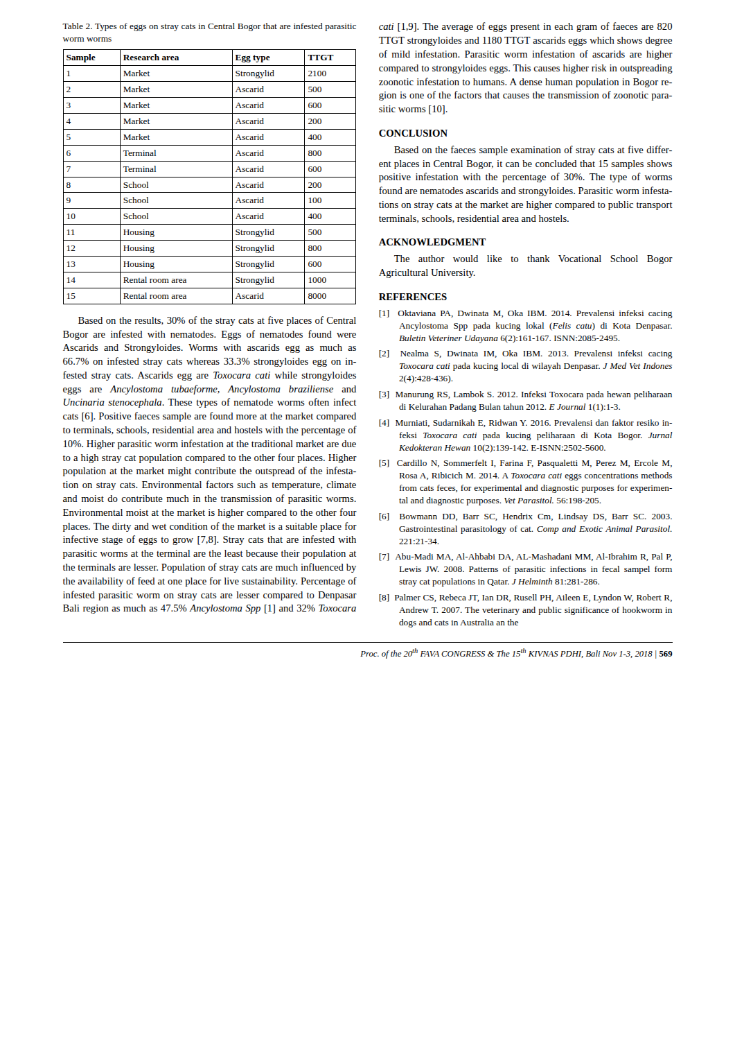Table 2. Types of eggs on stray cats in Central Bogor that are infested parasitic worm worms
| Sample | Research area | Egg type | TTGT |
| --- | --- | --- | --- |
| 1 | Market | Strongylid | 2100 |
| 2 | Market | Ascarid | 500 |
| 3 | Market | Ascarid | 600 |
| 4 | Market | Ascarid | 200 |
| 5 | Market | Ascarid | 400 |
| 6 | Terminal | Ascarid | 800 |
| 7 | Terminal | Ascarid | 600 |
| 8 | School | Ascarid | 200 |
| 9 | School | Ascarid | 100 |
| 10 | School | Ascarid | 400 |
| 11 | Housing | Strongylid | 500 |
| 12 | Housing | Strongylid | 800 |
| 13 | Housing | Strongylid | 600 |
| 14 | Rental room area | Strongylid | 1000 |
| 15 | Rental room area | Ascarid | 8000 |
Based on the results, 30% of the stray cats at five places of Central Bogor are infested with nematodes. Eggs of nematodes found were Ascarids and Strongyloides. Worms with ascarids egg as much as 66.7% on infested stray cats whereas 33.3% strongyloides egg on infested stray cats. Ascarids egg are Toxocara cati while strongyloides eggs are Ancylostoma tubaeforme, Ancylostoma braziliense and Uncinaria stenocephala. These types of nematode worms often infect cats [6]. Positive faeces sample are found more at the market compared to terminals, schools, residential area and hostels with the percentage of 10%. Higher parasitic worm infestation at the traditional market are due to a high stray cat population compared to the other four places. Higher population at the market might contribute the outspread of the infestation on stray cats. Environmental factors such as temperature, climate and moist do contribute much in the transmission of parasitic worms. Environmental moist at the market is higher compared to the other four places. The dirty and wet condition of the market is a suitable place for infective stage of eggs to grow [7,8]. Stray cats that are infested with parasitic worms at the terminal are the least because their population at the terminals are lesser. Population of stray cats are much influenced by the availability of feed at one place for live sustainability. Percentage of infested parasitic worm on stray cats are lesser compared to Denpasar Bali region as much as 47.5% Ancylostoma Spp [1] and 32% Toxocara cati [1,9]. The average of eggs present in each gram of faeces are 820 TTGT strongyloides and 1180 TTGT ascarids eggs which shows degree of mild infestation. Parasitic worm infestation of ascarids are higher compared to strongyloides eggs. This causes higher risk in outspreading zoonotic infestation to humans. A dense human population in Bogor region is one of the factors that causes the transmission of zoonotic parasitic worms [10].
Conclusion
Based on the faeces sample examination of stray cats at five different places in Central Bogor, it can be concluded that 15 samples shows positive infestation with the percentage of 30%. The type of worms found are nematodes ascarids and strongyloides. Parasitic worm infestations on stray cats at the market are higher compared to public transport terminals, schools, residential area and hostels.
Acknowledgment
The author would like to thank Vocational School Bogor Agricultural University.
References
[1] Oktaviana PA, Dwinata M, Oka IBM. 2014. Prevalensi infeksi cacing Ancylostoma Spp pada kucing lokal (Felis catu) di Kota Denpasar. Buletin Veteriner Udayana 6(2):161-167. ISNN:2085-2495.
[2] Nealma S, Dwinata IM, Oka IBM. 2013. Prevalensi infeksi cacing Toxocara cati pada kucing local di wilayah Denpasar. J Med Vet Indones 2(4):428-436).
[3] Manurung RS, Lambok S. 2012. Infeksi Toxocara pada hewan peliharaan di Kelurahan Padang Bulan tahun 2012. E Journal 1(1):1-3.
[4] Murniati, Sudarnikah E, Ridwan Y. 2016. Prevalensi dan faktor resiko infeksi Toxocara cati pada kucing peliharaan di Kota Bogor. Jurnal Kedokteran Hewan 10(2):139-142. E-ISNN:2502-5600.
[5] Cardillo N, Sommerfelt I, Farina F, Pasqualetti M, Perez M, Ercole M, Rosa A, Ribicich M. 2014. A Toxocara cati eggs concentrations methods from cats feces, for experimental and diagnostic purposes for experimental and diagnostic purposes. Vet Parasitol. 56:198-205.
[6] Bowmann DD, Barr SC, Hendrix Cm, Lindsay DS, Barr SC. 2003. Gastrointestinal parasitology of cat. Comp and Exotic Animal Parasitol. 221:21-34.
[7] Abu-Madi MA, Al-Ahbabi DA, AL-Mashadani MM, Al-Ibrahim R, Pal P, Lewis JW. 2008. Patterns of parasitic infections in fecal sampel form stray cat populations in Qatar. J Helminth 81:281-286.
[8] Palmer CS, Rebeca JT, Ian DR, Rusell PH, Aileen E, Lyndon W, Robert R, Andrew T. 2007. The veterinary and public significance of hookworm in dogs and cats in Australia an the
Proc. of the 20th FAVA CONGRESS & The 15th KIVNAS PDHI, Bali Nov 1-3, 2018 | 569